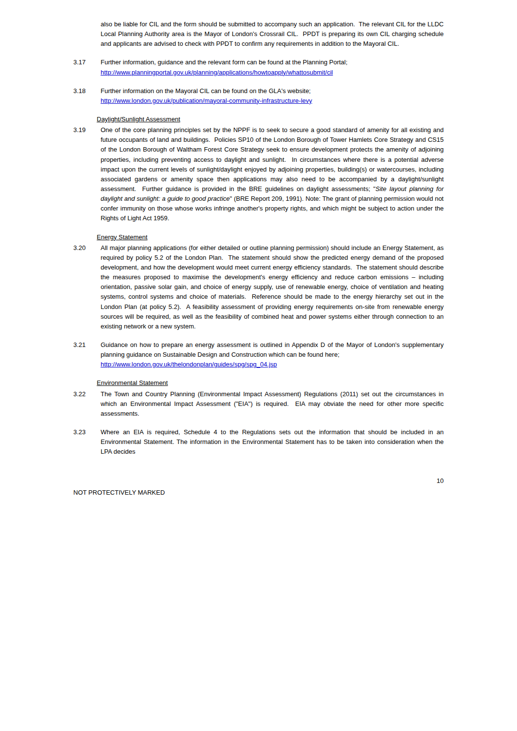also be liable for CIL and the form should be submitted to accompany such an application. The relevant CIL for the LLDC Local Planning Authority area is the Mayor of London's Crossrail CIL. PPDT is preparing its own CIL charging schedule and applicants are advised to check with PPDT to confirm any requirements in addition to the Mayoral CIL.
3.17
Further information, guidance and the relevant form can be found at the Planning Portal;
http://www.planningportal.gov.uk/planning/applications/howtoapply/whattosubmit/cil
3.18
Further information on the Mayoral CIL can be found on the GLA's website;
http://www.london.gov.uk/publication/mayoral-community-infrastructure-levy
Daylight/Sunlight Assessment
3.19
One of the core planning principles set by the NPPF is to seek to secure a good standard of amenity for all existing and future occupants of land and buildings. Policies SP10 of the London Borough of Tower Hamlets Core Strategy and CS15 of the London Borough of Waltham Forest Core Strategy seek to ensure development protects the amenity of adjoining properties, including preventing access to daylight and sunlight. In circumstances where there is a potential adverse impact upon the current levels of sunlight/daylight enjoyed by adjoining properties, building(s) or watercourses, including associated gardens or amenity space then applications may also need to be accompanied by a daylight/sunlight assessment. Further guidance is provided in the BRE guidelines on daylight assessments; "Site layout planning for daylight and sunlight: a guide to good practice" (BRE Report 209, 1991). Note: The grant of planning permission would not confer immunity on those whose works infringe another's property rights, and which might be subject to action under the Rights of Light Act 1959.
Energy Statement
3.20
All major planning applications (for either detailed or outline planning permission) should include an Energy Statement, as required by policy 5.2 of the London Plan. The statement should show the predicted energy demand of the proposed development, and how the development would meet current energy efficiency standards. The statement should describe the measures proposed to maximise the development's energy efficiency and reduce carbon emissions – including orientation, passive solar gain, and choice of energy supply, use of renewable energy, choice of ventilation and heating systems, control systems and choice of materials. Reference should be made to the energy hierarchy set out in the London Plan (at policy 5.2). A feasibility assessment of providing energy requirements on-site from renewable energy sources will be required, as well as the feasibility of combined heat and power systems either through connection to an existing network or a new system.
3.21
Guidance on how to prepare an energy assessment is outlined in Appendix D of the Mayor of London's supplementary planning guidance on Sustainable Design and Construction which can be found here;
http://www.london.gov.uk/thelondonplan/guides/spg/spg_04.jsp
Environmental Statement
3.22
The Town and Country Planning (Environmental Impact Assessment) Regulations (2011) set out the circumstances in which an Environmental Impact Assessment ("EIA") is required. EIA may obviate the need for other more specific assessments.
3.23
Where an EIA is required, Schedule 4 to the Regulations sets out the information that should be included in an Environmental Statement. The information in the Environmental Statement has to be taken into consideration when the LPA decides
10
NOT PROTECTIVELY MARKED